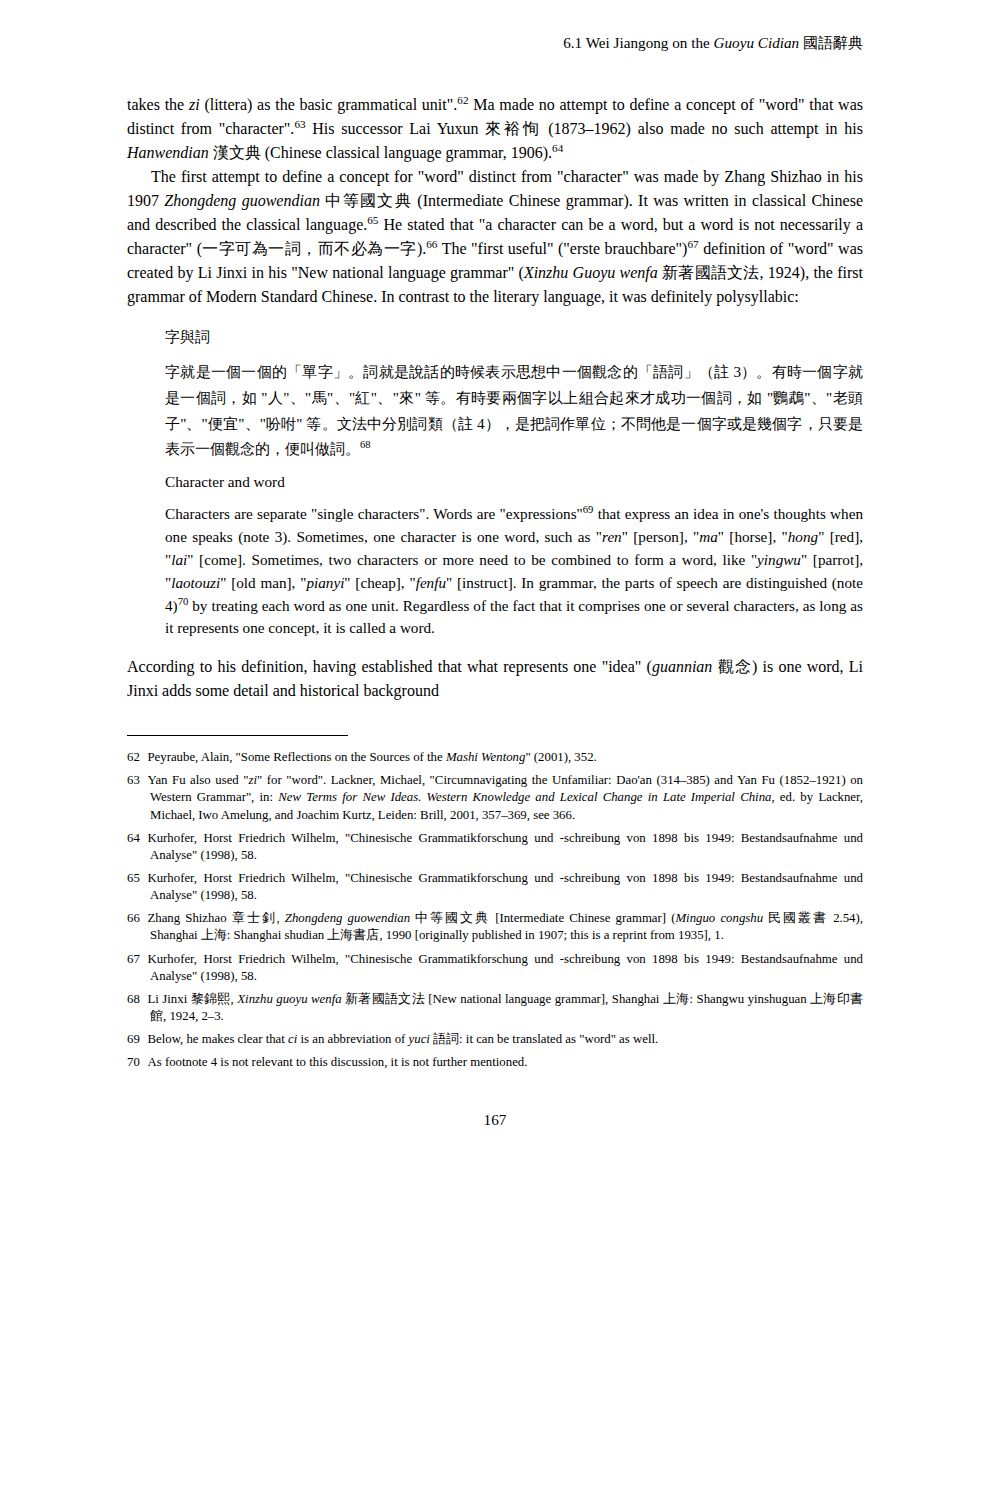6.1 Wei Jiangong on the Guoyu Cidian 國語辭典
takes the zi (littera) as the basic grammatical unit".62 Ma made no attempt to define a concept of "word" that was distinct from "character".63 His successor Lai Yuxun 來裕恂 (1873–1962) also made no such attempt in his Hanwendian 漢文典 (Chinese classical language grammar, 1906).64
The first attempt to define a concept for "word" distinct from "character" was made by Zhang Shizhao in his 1907 Zhongdeng guowendian 中等國文典 (Intermediate Chinese grammar). It was written in classical Chinese and described the classical language.65 He stated that "a character can be a word, but a word is not necessarily a character" (一字可為一詞，而不必為一字).66 The "first useful" ("erste brauchbare")67 definition of "word" was created by Li Jinxi in his "New national language grammar" (Xinzhu Guoyu wenfa 新著國語文法, 1924), the first grammar of Modern Standard Chinese. In contrast to the literary language, it was definitely polysyllabic:
字與詞
字就是一個一個的「單字」。詞就是說話的時候表示思想中一個觀念的「語詞」（註 3）。有時一個字就是一個詞，如 "人"、"馬"、"紅"、"來" 等。有時要兩個字以上組合起來才成功一個詞，如 "鸚鵡"、"老頭子"、"便宜"、"吩咐" 等。文法中分別詞類（註 4），是把詞作單位；不問他是一個字或是幾個字，只要是表示一個觀念的，便叫做詞。68
Character and word
Characters are separate "single characters". Words are "expressions"69 that express an idea in one's thoughts when one speaks (note 3). Sometimes, one character is one word, such as "ren" [person], "ma" [horse], "hong" [red], "lai" [come]. Sometimes, two characters or more need to be combined to form a word, like "yingwu" [parrot], "laotouzi" [old man], "pianyi" [cheap], "fenfu" [instruct]. In grammar, the parts of speech are distinguished (note 4)70 by treating each word as one unit. Regardless of the fact that it comprises one or several characters, as long as it represents one concept, it is called a word.
According to his definition, having established that what represents one "idea" (guannian 觀念) is one word, Li Jinxi adds some detail and historical background
62 Peyraube, Alain, "Some Reflections on the Sources of the Mashi Wentong" (2001), 352.
63 Yan Fu also used "zi" for "word". Lackner, Michael, "Circumnavigating the Unfamiliar: Dao'an (314–385) and Yan Fu (1852–1921) on Western Grammar", in: New Terms for New Ideas. Western Knowledge and Lexical Change in Late Imperial China, ed. by Lackner, Michael, Iwo Amelung, and Joachim Kurtz, Leiden: Brill, 2001, 357–369, see 366.
64 Kurhofer, Horst Friedrich Wilhelm, "Chinesische Grammatikforschung und -schreibung von 1898 bis 1949: Bestandsaufnahme und Analyse" (1998), 58.
65 Kurhofer, Horst Friedrich Wilhelm, "Chinesische Grammatikforschung und -schreibung von 1898 bis 1949: Bestandsaufnahme und Analyse" (1998), 58.
66 Zhang Shizhao 章士釗, Zhongdeng guowendian 中等國文典 [Intermediate Chinese grammar] (Minguo congshu 民國叢書 2.54), Shanghai 上海: Shanghai shudian 上海書店, 1990 [originally published in 1907; this is a reprint from 1935], 1.
67 Kurhofer, Horst Friedrich Wilhelm, "Chinesische Grammatikforschung und -schreibung von 1898 bis 1949: Bestandsaufnahme und Analyse" (1998), 58.
68 Li Jinxi 黎錦熙, Xinzhu guoyu wenfa 新著國語文法 [New national language grammar], Shanghai 上海: Shangwu yinshuguan 上海印書館, 1924, 2–3.
69 Below, he makes clear that ci is an abbreviation of yuci 語詞: it can be translated as "word" as well.
70 As footnote 4 is not relevant to this discussion, it is not further mentioned.
167